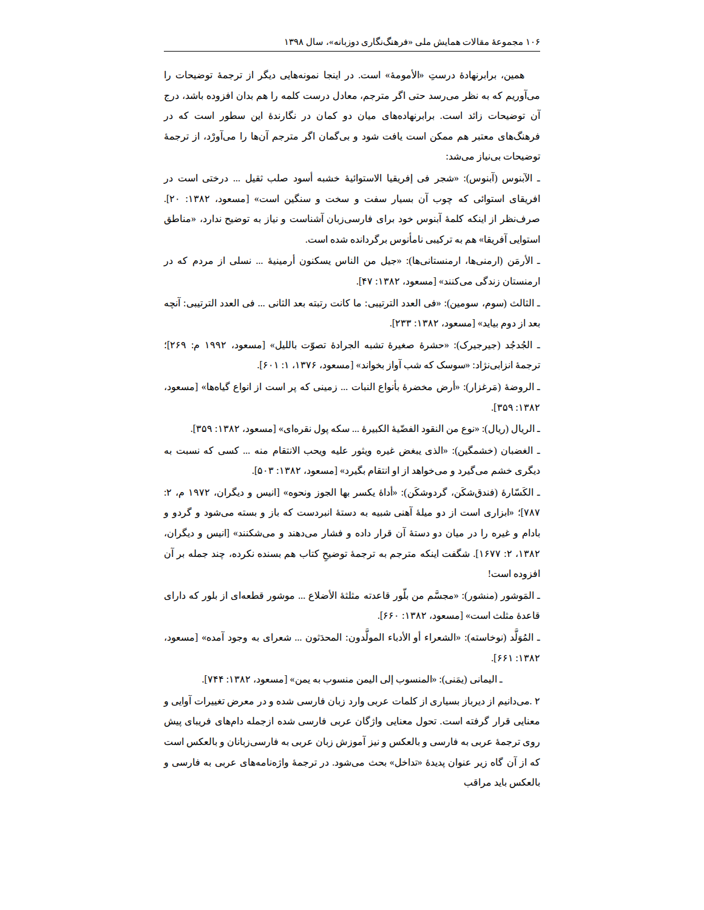۱۰۶ مجموعهٔ مقالات همایش ملی «فرهنگ‌نگاری دوزبانه»، سال ۱۳۹۸
همین، برابرنهادهٔ درستِ «الأمومهٔ» است. در اینجا نمونه‌هایی دیگر از ترجمهٔ توضیحات را می‌آوریم که به نظر می‌رسد حتی اگر مترجم، معادل درست کلمه را هم بدان افزوده باشد، درج آن توضیحات زائد است. برابرنهاده‌های میان دو کمان در نگارندهٔ این سطور است که در فرهنگ‌های معتبر هم ممکن است یافت شود و بی‌گمان اگر مترجم آن‌ها را می‌آورْد، از ترجمهٔ توضیحات بی‌نیاز می‌شد:
ـ الآبنوس (آبنوس): «شجر فی إفریقیا الاستوائیهٔ خشبه أسود صلب ثقیل ... درختی است در افریقای استوائی که چوب آن بسیار سفت و سخت و سنگین است» [مسعود، ۱۳۸۲: ۲۰]. صرف‌نظر از اینکه کلمهٔ آبنوس خود برای فارسی‌زبان آشناست و نیاز به توضیح ندارد، «مناطق استوایی آفریقا» هم به ترکیبی نامأنوس برگردانده شده است.
ـ الأرمَن (ارمنی‌ها، ارمنستانی‌ها): «جیل من الناس یسکنون أرمینیهٔ ... نسلی از مردم که در ارمنستان زندگی می‌کنند» [مسعود، ۱۳۸۲: ۴۷].
ـ الثالث (سوم، سومین): «فی العدد الترتیبی: ما کانت رتبته بعد الثانی ... فی العدد الترتیبی: آنچه بعد از دوم بیاید» [مسعود، ۱۳۸۲: ۲۳۳].
ـ الجُدجُد (جیرجیرک): «حشرهٔ صغیرهٔ تشبه الجرادهٔ تصوّت باللیل» [مسعود، ۱۹۹۲ م: ۲۶۹]؛ ترجمهٔ انزابی‌نژاد: «سوسک که شب آواز بخواند» [مسعود، ۱۳۷۶، ۱: ۶۰۱].
ـ الروضهٔ (مَرغزار): «أرض مخضرهٔ بأنواع النبات ... زمینی که پر است از انواع گیاه‌ها» [مسعود، ۱۳۸۲: ۳۵۹].
ـ الریال (ریال): «نوع من النقود الفضّیهٔ الکبیرهٔ ... سکه پول نقره‌ای» [مسعود، ۱۳۸۲: ۳۵۹].
ـ الغضبان (خشمگین): «الذی یبغض غیره ویثور علیه ویحب الانتقام منه ... کسی که نسبت به دیگری خشم می‌گیرد و می‌خواهد از او انتقام بگیرد» [مسعود، ۱۳۸۲: ۵۰۳].
ـ الکَسّارهٔ (فندق‌شکَن، گردوشکَن): «أداهٔ یکسر بها الجوز ونحوه» [انیس و دیگران، ۱۹۷۲ م، ۲: ۷۸۷]؛ «ابزاری است از دو میلهٔ آهنی شبیه به دستهٔ انبردست که باز و بسته می‌شود و گردو و بادام و غیره را در میان دو دستهٔ آن قرار داده و فشار می‌دهند و می‌شکنند» [انیس و دیگران، ۱۳۸۲، ۲: ۱۶۷۷]. شگفت اینکه مترجم به ترجمهٔ توضیحِ کتاب هم بسنده نکرده، چند جمله بر آن افزوده است!
ـ المَوشور (منشور): «مجسَّم من بلّور قاعدته مثلثهٔ الأضلاع ... موشور قطعه‌ای از بلور که دارای قاعدهٔ مثلث است» [مسعود، ۱۳۸۲: ۶۶۰].
ـ المُوَلَّد (نوخاسته): «الشعراء أو الأدباء المولَّدون: المحدَثون ... شعرای به وجود آمده» [مسعود، ۱۳۸۲: ۶۶۱].
ـ الیمانی (یمَنی): «المنسوب إلی الیمن منسوب به یمن» [مسعود، ۱۳۸۲: ۷۴۴].
۲ .می‌دانیم از دیرباز بسیاری از کلمات عربی وارد زبان فارسی شده و در معرض تغییرات آوایی و معنایی قرار گرفته است. تحول معنایی واژگان عربی فارسی شده ازجمله دام‌های فریبای پیش روی ترجمهٔ عربی به فارسی و بالعکس و نیز آموزش زبان عربی به فارسی‌زبانان و بالعکس است که از آن گاه زیر عنوان پدیدهٔ «تداخل» بحث می‌شود. در ترجمهٔ واژه‌نامه‌های عربی به فارسی و بالعکس باید مراقب